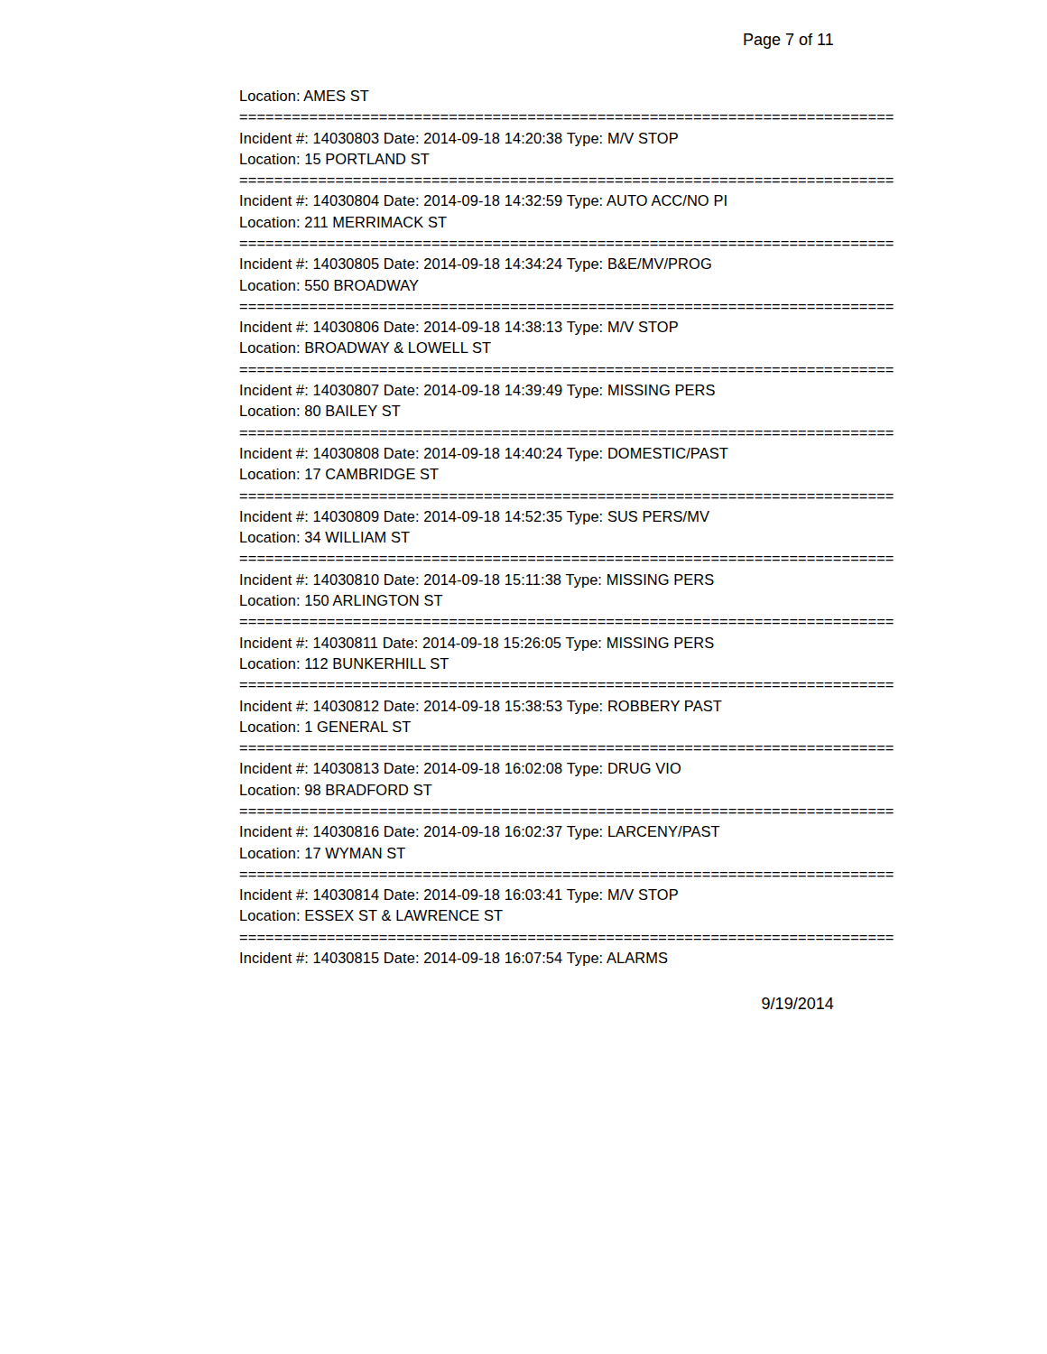Page 7 of 11
Location: AMES ST
===========================================================================
Incident #: 14030803 Date: 2014-09-18 14:20:38 Type: M/V STOP
Location: 15 PORTLAND ST
===========================================================================
Incident #: 14030804 Date: 2014-09-18 14:32:59 Type: AUTO ACC/NO PI
Location: 211 MERRIMACK ST
===========================================================================
Incident #: 14030805 Date: 2014-09-18 14:34:24 Type: B&E/MV/PROG
Location: 550 BROADWAY
===========================================================================
Incident #: 14030806 Date: 2014-09-18 14:38:13 Type: M/V STOP
Location: BROADWAY & LOWELL ST
===========================================================================
Incident #: 14030807 Date: 2014-09-18 14:39:49 Type: MISSING PERS
Location: 80 BAILEY ST
===========================================================================
Incident #: 14030808 Date: 2014-09-18 14:40:24 Type: DOMESTIC/PAST
Location: 17 CAMBRIDGE ST
===========================================================================
Incident #: 14030809 Date: 2014-09-18 14:52:35 Type: SUS PERS/MV
Location: 34 WILLIAM ST
===========================================================================
Incident #: 14030810 Date: 2014-09-18 15:11:38 Type: MISSING PERS
Location: 150 ARLINGTON ST
===========================================================================
Incident #: 14030811 Date: 2014-09-18 15:26:05 Type: MISSING PERS
Location: 112 BUNKERHILL ST
===========================================================================
Incident #: 14030812 Date: 2014-09-18 15:38:53 Type: ROBBERY PAST
Location: 1 GENERAL ST
===========================================================================
Incident #: 14030813 Date: 2014-09-18 16:02:08 Type: DRUG VIO
Location: 98 BRADFORD ST
===========================================================================
Incident #: 14030816 Date: 2014-09-18 16:02:37 Type: LARCENY/PAST
Location: 17 WYMAN ST
===========================================================================
Incident #: 14030814 Date: 2014-09-18 16:03:41 Type: M/V STOP
Location: ESSEX ST & LAWRENCE ST
===========================================================================
Incident #: 14030815 Date: 2014-09-18 16:07:54 Type: ALARMS
9/19/2014